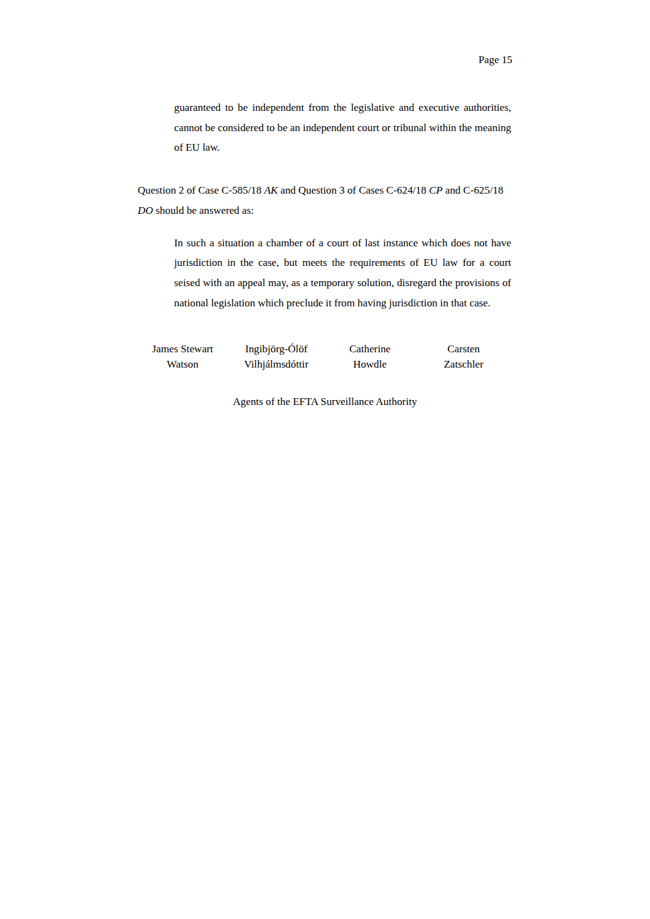Page 15
guaranteed to be independent from the legislative and executive authorities, cannot be considered to be an independent court or tribunal within the meaning of EU law.
Question 2 of Case C-585/18 AK and Question 3 of Cases C-624/18 CP and C-625/18 DO should be answered as:
In such a situation a chamber of a court of last instance which does not have jurisdiction in the case, but meets the requirements of EU law for a court seised with an appeal may, as a temporary solution, disregard the provisions of national legislation which preclude it from having jurisdiction in that case.
| James Stewart Watson | Ingibjörg-Ólöf Vilhjálmsdóttir | Catherine Howdle | Carsten Zatschler |
Agents of the EFTA Surveillance Authority